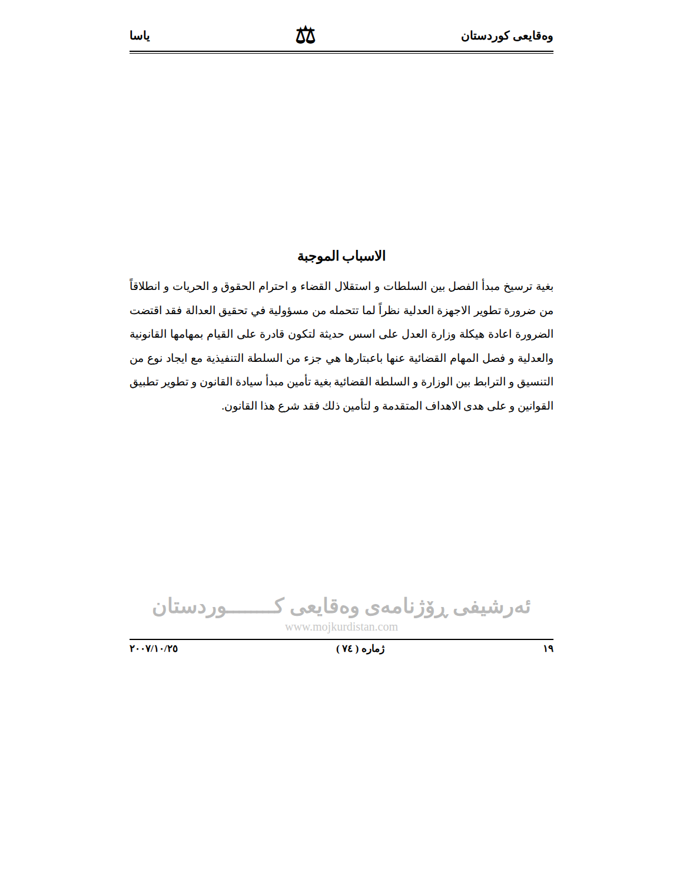وەقايعى كوردستان
⚖
ياسا
الاسباب الموجبة
بغية ترسيخ مبدأ الفصل بين السلطات و استقلال القضاء و احترام الحقوق و الحريات و انطلاقاً من ضرورة تطوير الاجهزة العدلية نظراً لما تتحمله من مسؤولية في تحقيق العدالة فقد اقتضت الضرورة اعادة هيكلة وزارة العدل على اسس حديثة لتكون قادرة على القيام بمهامها القانونية والعدلية و فصل المهام القضائية عنها باعبتارها هي جزء من السلطة التنفيذية مع ايجاد نوع من التنسيق و الترابط بين الوزارة و السلطة القضائية بغية تأمين مبدأ سيادة القانون و تطوير تطبيق القوانين و على هدى الاهداف المتقدمة و لتأمين ذلك فقد شرع هذا القانون.
ئەرشیفی ڕۆژنامەی وەقایعی کــــــــوردستان
www.mojkurdistan.com
١٩
ژماره ( ٧٤ )
٢٠٠٧/١٠/٢٥